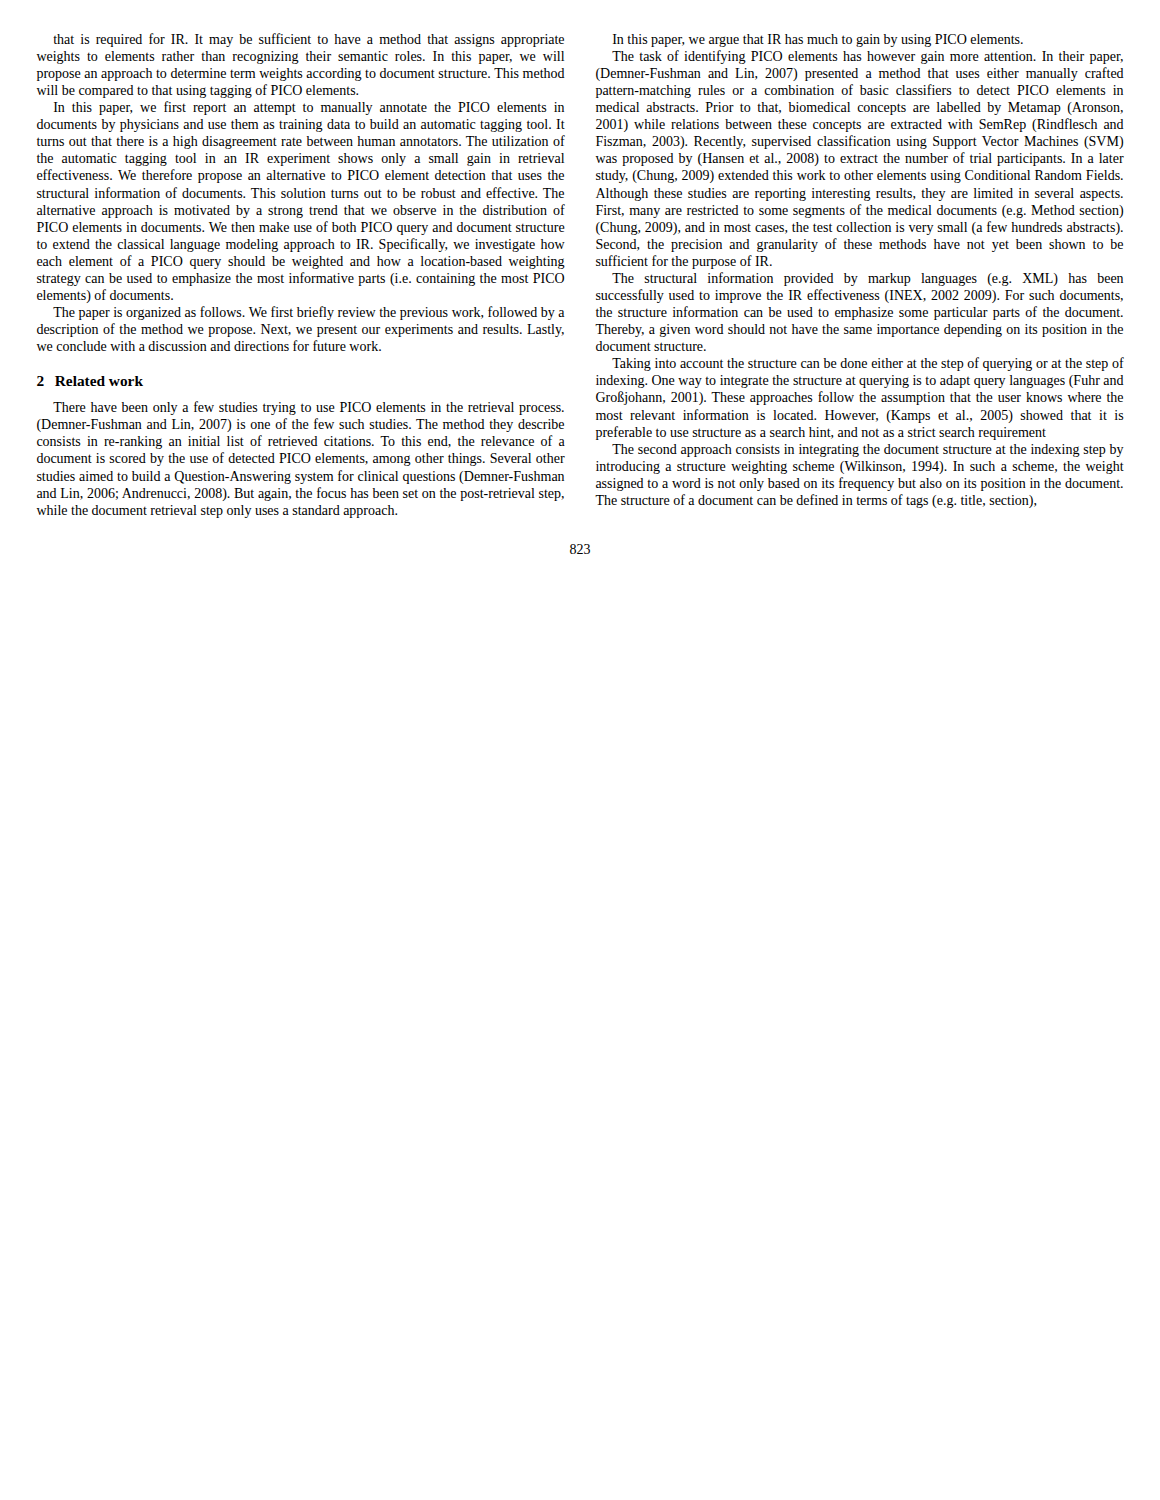that is required for IR. It may be sufficient to have a method that assigns appropriate weights to elements rather than recognizing their semantic roles. In this paper, we will propose an approach to determine term weights according to document structure. This method will be compared to that using tagging of PICO elements.
In this paper, we first report an attempt to manually annotate the PICO elements in documents by physicians and use them as training data to build an automatic tagging tool. It turns out that there is a high disagreement rate between human annotators. The utilization of the automatic tagging tool in an IR experiment shows only a small gain in retrieval effectiveness. We therefore propose an alternative to PICO element detection that uses the structural information of documents. This solution turns out to be robust and effective. The alternative approach is motivated by a strong trend that we observe in the distribution of PICO elements in documents. We then make use of both PICO query and document structure to extend the classical language modeling approach to IR. Specifically, we investigate how each element of a PICO query should be weighted and how a location-based weighting strategy can be used to emphasize the most informative parts (i.e. containing the most PICO elements) of documents.
The paper is organized as follows. We first briefly review the previous work, followed by a description of the method we propose. Next, we present our experiments and results. Lastly, we conclude with a discussion and directions for future work.
2 Related work
There have been only a few studies trying to use PICO elements in the retrieval process. (Demner-Fushman and Lin, 2007) is one of the few such studies. The method they describe consists in re-ranking an initial list of retrieved citations. To this end, the relevance of a document is scored by the use of detected PICO elements, among other things. Several other studies aimed to build a Question-Answering system for clinical questions (Demner-Fushman and Lin, 2006; Andrenucci, 2008). But again, the focus has been set on the post-retrieval step, while the document retrieval step only uses a standard approach.
In this paper, we argue that IR has much to gain by using PICO elements.
The task of identifying PICO elements has however gain more attention. In their paper, (Demner-Fushman and Lin, 2007) presented a method that uses either manually crafted pattern-matching rules or a combination of basic classifiers to detect PICO elements in medical abstracts. Prior to that, biomedical concepts are labelled by Metamap (Aronson, 2001) while relations between these concepts are extracted with SemRep (Rindflesch and Fiszman, 2003). Recently, supervised classification using Support Vector Machines (SVM) was proposed by (Hansen et al., 2008) to extract the number of trial participants. In a later study, (Chung, 2009) extended this work to other elements using Conditional Random Fields. Although these studies are reporting interesting results, they are limited in several aspects. First, many are restricted to some segments of the medical documents (e.g. Method section) (Chung, 2009), and in most cases, the test collection is very small (a few hundreds abstracts). Second, the precision and granularity of these methods have not yet been shown to be sufficient for the purpose of IR.
The structural information provided by markup languages (e.g. XML) has been successfully used to improve the IR effectiveness (INEX, 2002 2009). For such documents, the structure information can be used to emphasize some particular parts of the document. Thereby, a given word should not have the same importance depending on its position in the document structure.
Taking into account the structure can be done either at the step of querying or at the step of indexing. One way to integrate the structure at querying is to adapt query languages (Fuhr and Großjohann, 2001). These approaches follow the assumption that the user knows where the most relevant information is located. However, (Kamps et al., 2005) showed that it is preferable to use structure as a search hint, and not as a strict search requirement
The second approach consists in integrating the document structure at the indexing step by introducing a structure weighting scheme (Wilkinson, 1994). In such a scheme, the weight assigned to a word is not only based on its frequency but also on its position in the document. The structure of a document can be defined in terms of tags (e.g. title, section),
823